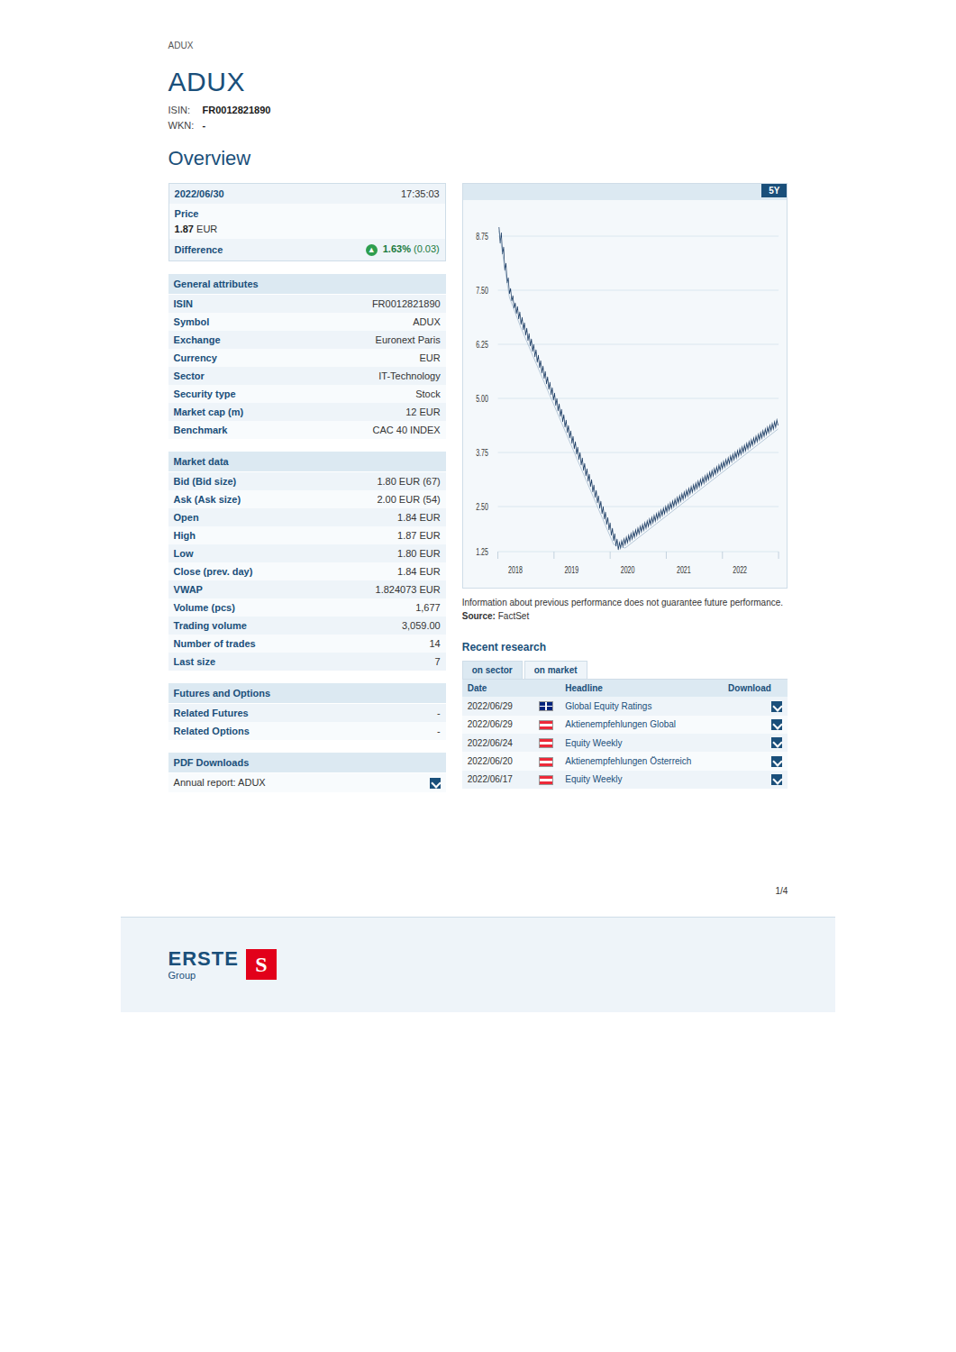ADUX
ADUX
ISIN: FR0012821890
WKN:-
Overview
2022/06/3017:35:03
Price
1.87 EUR
Difference ▲1.63% (0.03)
General attributes
| ISIN | FR0012821890 |
| Symbol | ADUX |
| Exchange | Euronext Paris |
| Currency | EUR |
| Sector | IT-Technology |
| Security type | Stock |
| Market cap (m) | 12 EUR |
| Benchmark | CAC 40 INDEX |
Market data
| Bid (Bid size) | 1.80 EUR (67) |
| Ask (Ask size) | 2.00 EUR (54) |
| Open | 1.84 EUR |
| High | 1.87 EUR |
| Low | 1.80 EUR |
| Close (prev. day) | 1.84 EUR |
| VWAP | 1.824073 EUR |
| Volume (pcs) | 1,677 |
| Trading volume | 3,059.00 |
| Number of trades | 14 |
| Last size | 7 |
Futures and Options
| Related Futures | - |
| Related Options | - |
PDF Downloads
| Annual report: ADUX | |
5Y
8.75 7.50 6.25 5.00 3.75 2.50 1.25 2018 2019 2020 2021 2022
Information about previous performance does not guarantee future performance.
Source: FactSet
Recent research
on sector
on market
| Date | | Headline | Download |
| --- | --- | --- | --- |
| 2022/06/29 | | Global Equity Ratings | |
| 2022/06/29 | | Aktienempfehlungen Global | |
| 2022/06/24 | | Equity Weekly | |
| 2022/06/20 | | Aktienempfehlungen Österreich | |
| 2022/06/17 | | Equity Weekly | |
1/4
ERSTEGroup